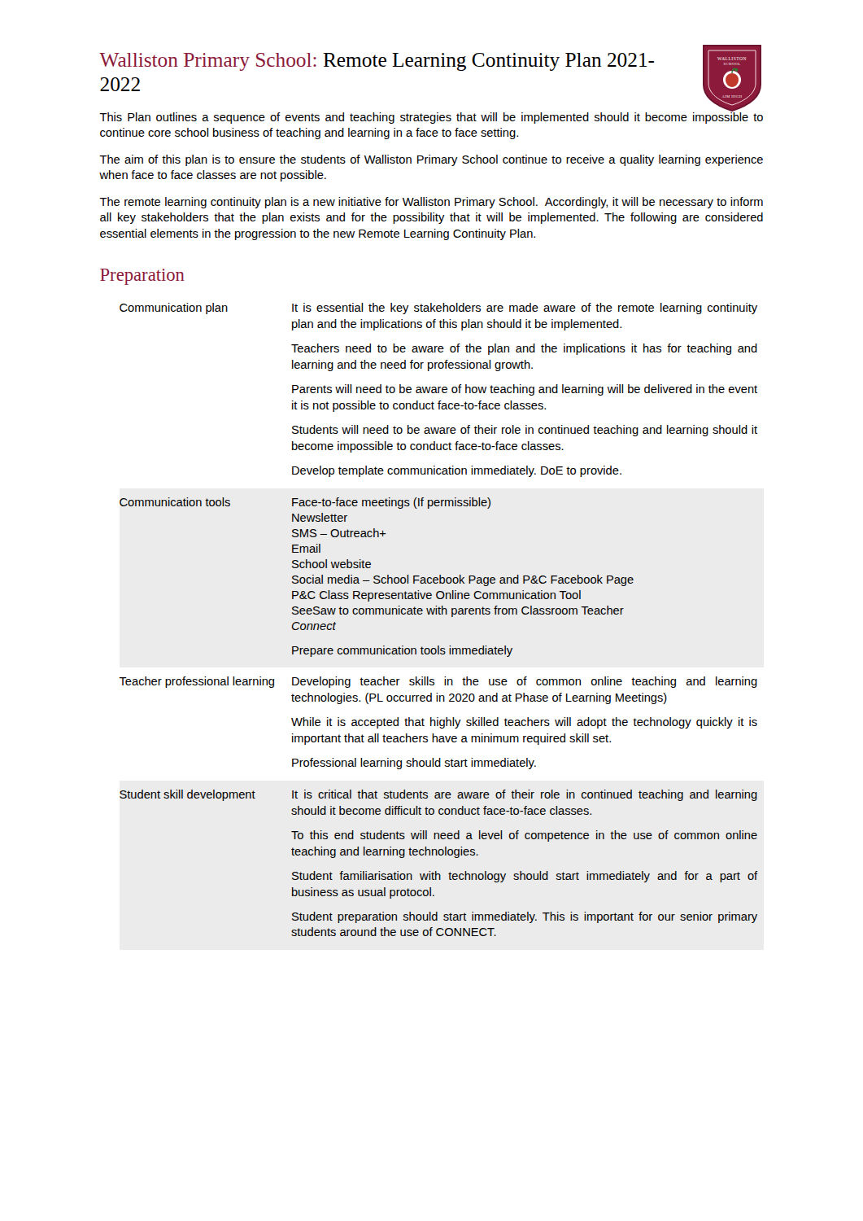WALLISTON SCHOOL AIM HIGH
Walliston Primary School: Remote Learning Continuity Plan 2021-2022
This Plan outlines a sequence of events and teaching strategies that will be implemented should it become impossible to continue core school business of teaching and learning in a face to face setting.
The aim of this plan is to ensure the students of Walliston Primary School continue to receive a quality learning experience when face to face classes are not possible.
The remote learning continuity plan is a new initiative for Walliston Primary School. Accordingly, it will be necessary to inform all key stakeholders that the plan exists and for the possibility that it will be implemented. The following are considered essential elements in the progression to the new Remote Learning Continuity Plan.
Preparation
| Communication plan | It is essential the key stakeholders are made aware of the remote learning continuity plan and the implications of this plan should it be implemented. Teachers need to be aware of the plan and the implications it has for teaching and learning and the need for professional growth. Parents will need to be aware of how teaching and learning will be delivered in the event it is not possible to conduct face-to-face classes. Students will need to be aware of their role in continued teaching and learning should it become impossible to conduct face-to-face classes. Develop template communication immediately. DoE to provide. |
| Communication tools | Face-to-face meetings (If permissible) Newsletter SMS – Outreach+ Email School website Social media – School Facebook Page and P&C Facebook Page P&C Class Representative Online Communication Tool SeeSaw to communicate with parents from Classroom Teacher Connect Prepare communication tools immediately |
| Teacher professional learning | Developing teacher skills in the use of common online teaching and learning technologies. (PL occurred in 2020 and at Phase of Learning Meetings) While it is accepted that highly skilled teachers will adopt the technology quickly it is important that all teachers have a minimum required skill set. Professional learning should start immediately. |
| Student skill development | It is critical that students are aware of their role in continued teaching and learning should it become difficult to conduct face-to-face classes. To this end students will need a level of competence in the use of common online teaching and learning technologies. Student familiarisation with technology should start immediately and for a part of business as usual protocol. Student preparation should start immediately. This is important for our senior primary students around the use of CONNECT. |